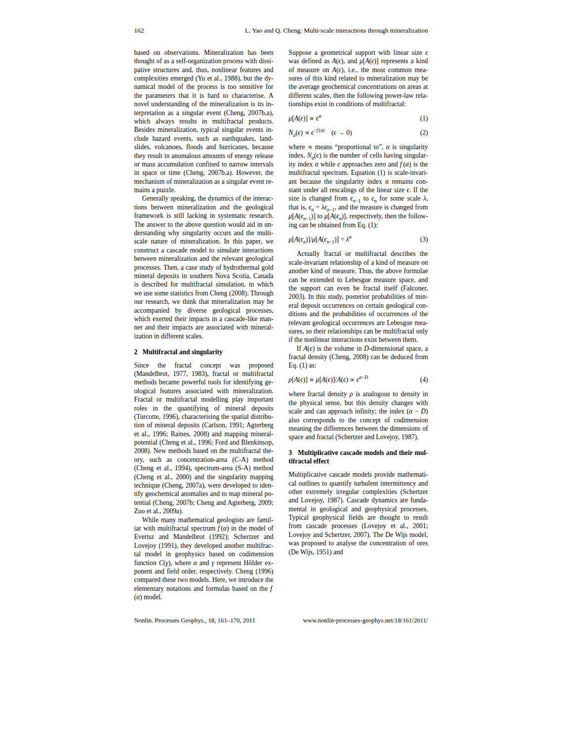162
L. Yao and Q. Cheng: Multi-scale interactions through mineralization
based on observations. Mineralization has been thought of as a self-organization process with dissipative structures and, thus, nonlinear features and complexities emerged (Yu et al., 1988), but the dynamical model of the process is too sensitive for the parameters that it is hard to characterise. A novel understanding of the mineralization is its interpretation as a singular event (Cheng, 2007b,a), which always results in multifractal products. Besides mineralization, typical singular events include hazard events, such as earthquakes, landslides, volcanoes, floods and hurricanes, because they result in anomalous amounts of energy release or mass accumulation confined to narrow intervals in space or time (Cheng, 2007b,a). However, the mechanism of mineralization as a singular event remains a puzzle.
Generally speaking, the dynamics of the interactions between mineralization and the geological framework is still lacking in systematic research. The answer to the above question would aid in understanding why singularity occurs and the multi-scale nature of mineralization. In this paper, we construct a cascade model to simulate interactions between mineralization and the relevant geological processes. Then, a case study of hydrothermal gold mineral deposits in southern Nova Scotia, Canada is described for multifractal simulation, in which we use some statistics from Cheng (2008). Through our research, we think that mineralization may be accompanied by diverse geological processes, which exerted their impacts in a cascade-like manner and their impacts are associated with mineralization in different scales.
2 Multifractal and singularity
Since the fractal concept was proposed (Mandelbrot, 1977, 1983), fractal or multifractal methods became powerful tools for identifying geological features associated with mineralization. Fractal or multifractal modelling play important roles in the quantifying of mineral deposits (Turcotte, 1996), characterising the spatial distribution of mineral deposits (Carlson, 1991; Agterberg et al., 1996; Raines, 2008) and mapping mineral-potential (Cheng et al., 1996; Ford and Blenkinsop, 2008). New methods based on the multifractal theory, such as concentration-area (C-A) method (Cheng et al., 1994), spectrum-area (S-A) method (Cheng et al., 2000) and the singularity mapping technique (Cheng, 2007a), were developed to identify geochemical anomalies and to map mineral potential (Cheng, 2007b; Cheng and Agterberg, 2009; Zuo et al., 2009a).
While many mathematical geologists are familiar with multifractal spectrum f (α) in the model of Evertsz and Mandelbrot (1992); Schertzer and Lovejoy (1991), they developed another multifractal model in geophysics based on codimension function C(γ), where α and γ represent Hölder exponent and field order, respectively. Cheng (1996) compared these two models. Here, we introduce the elementary notations and formulas based on the f (α) model.
Suppose a geometrical support with linear size ϵ was defined as A(ϵ), and μ[A(ϵ)] represents a kind of measure on A(ϵ), i.e., the most common measures of this kind related to mineralization may be the average geochemical concentrations on areas at different scales, then the following power-law relationships exist in conditions of multifractal:
μ[A(ϵ)] ∝ ϵα
(1)
Nα(ϵ) ∝ ϵ−f (α) (ϵ → 0)
(2)
where ∝ means “proportional to”, α is singularity index, Nα(ϵ) is the number of cells having singularity index α while ϵ approaches zero and f (α) is the multifractal spectrum. Equation (1) is scale-invariant because the singularity index α remains constant under all rescalings of the linear size ϵ. If the size is changed from ϵn−1 to ϵn for some scale λ, that is, ϵn = λϵn−1, and the measure is changed from μ[A(ϵn−1)] to μ[A(ϵn)], respectively, then the following can be obtained from Eq. (1):
μ[A(ϵn)]/μ[A(ϵn−1)] = λα
(3)
Actually fractal or multifractal describes the scale-invariant relationship of a kind of measure on another kind of measure. Thus, the above formulae can be extended to Lebesgue measure space, and the support can even be fractal itself (Falconer, 2003). In this study, posterior probabilities of mineral deposit occurrences on certain geological conditions and the probabilities of occurrences of the relevant geological occurrences are Lebesgue measures, so their relationships can be multifractal only if the nonlinear interactions exist between them.
If A(ϵ) is the volume in D-dimensional space, a fractal density (Cheng, 2008) can be deduced from Eq. (1) as:
ρ[A(ϵ)] ∝ μ[A(ϵ)]/A(ϵ) ∝ ϵα−D
(4)
where fractal density ρ is analogous to density in the physical sense, but this density changes with scale and can approach infinity; the index (α − D) also corresponds to the concept of codimension meaning the differences between the dimensions of space and fractal (Schertzer and Lovejoy, 1987).
3 Multiplicative cascade models and their multifractal effect
Multiplicative cascade models provide mathematical outlines to quantify turbulent intermittency and other extremely irregular complexities (Schertzer and Lovejoy, 1987). Cascade dynamics are fundamental in geological and geophysical processes. Typical geophysical fields are thought to result from cascade processes (Lovejoy et al., 2001; Lovejoy and Schertzer, 2007). The De Wijs model, was proposed to analyse the concentration of ores (De Wijs, 1951) and
Nonlin. Processes Geophys., 18, 161–170, 2011
www.nonlin-processes-geophys.net/18/161/2011/